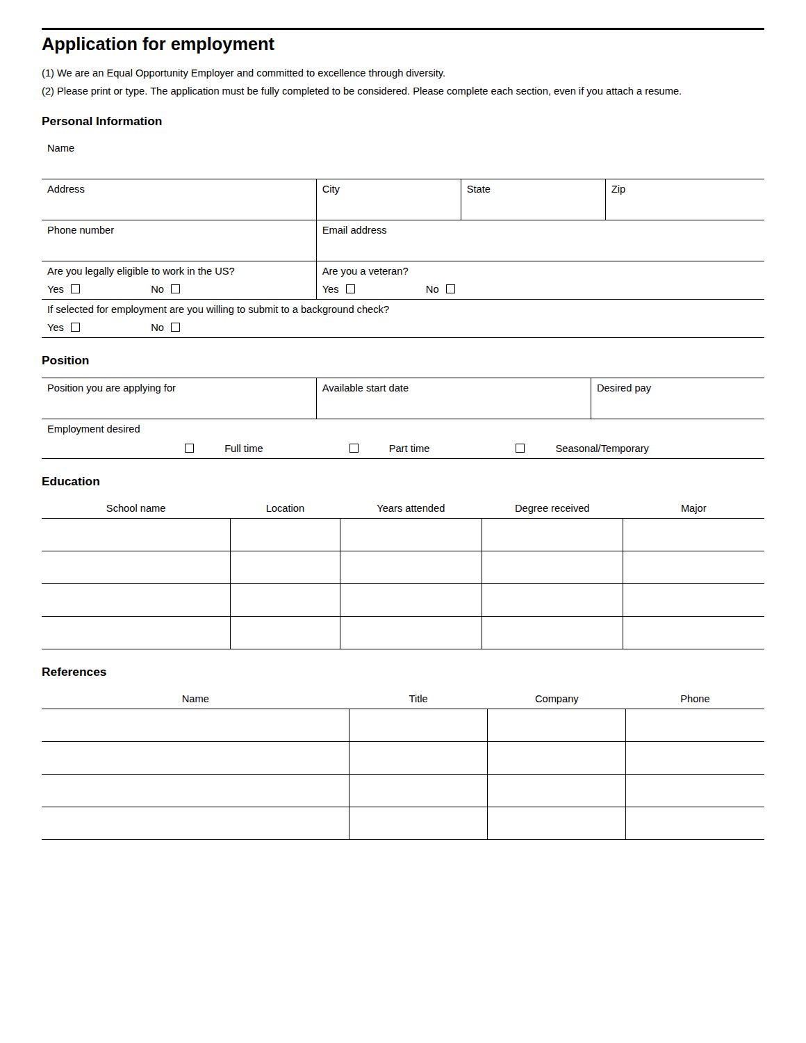Application for employment
(1) We are an Equal Opportunity Employer and committed to excellence through diversity.
(2) Please print or type. The application must be fully completed to be considered. Please complete each section, even if you attach a resume.
Personal Information
| Name |
| Address | City | State | Zip |
| Phone number | Email address |
| Are you legally eligible to work in the US? Yes No | Are you a veteran? Yes No |
| If selected for employment are you willing to submit to a background check? Yes No |
Position
| Position you are applying for | Available start date | Desired pay |
| Employment desired Full time Part time Seasonal/Temporary |
Education
| School name | Location | Years attended | Degree received | Major |
| --- | --- | --- | --- | --- |
References
| Name | Title | Company | Phone |
| --- | --- | --- | --- |